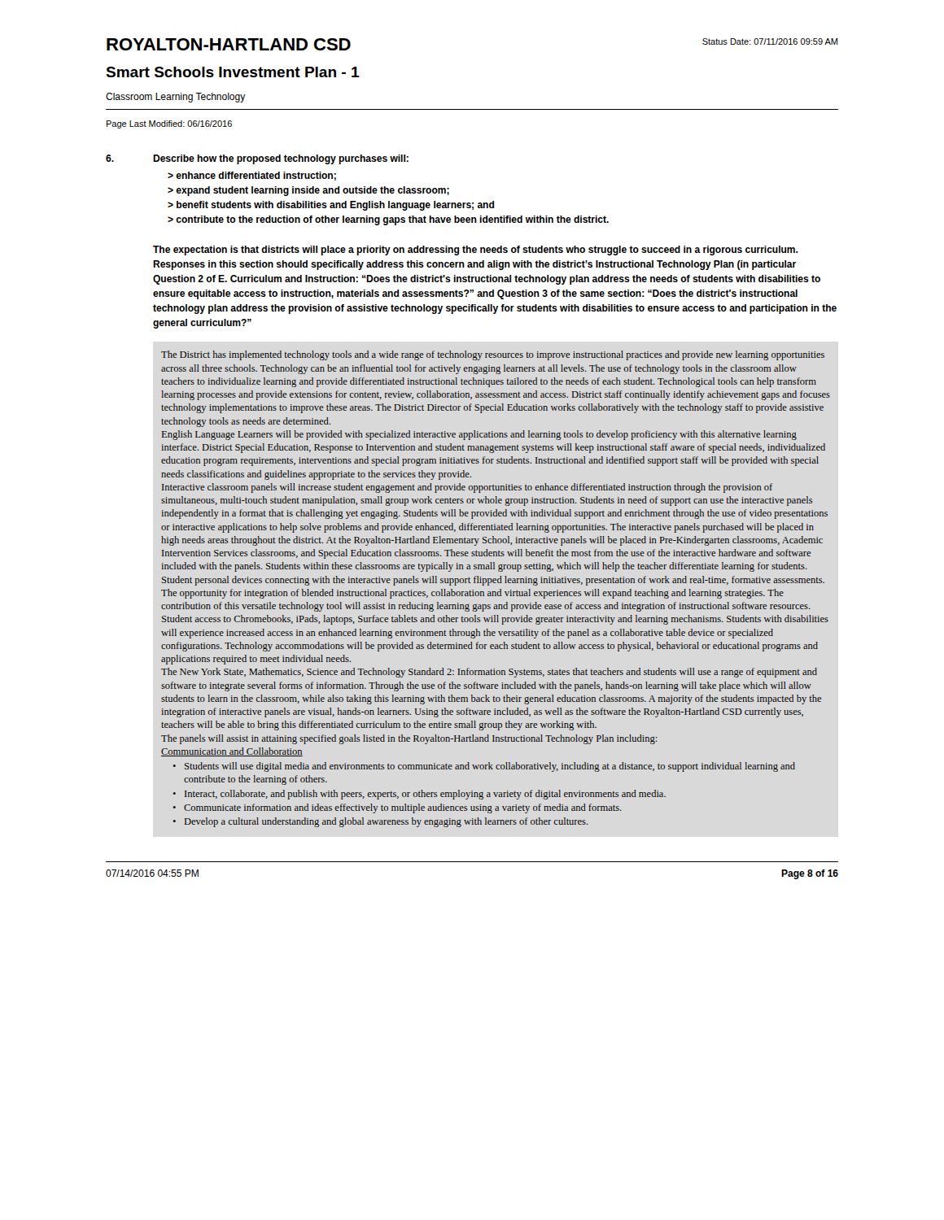ROYALTON-HARTLAND CSD
Status Date: 07/11/2016 09:59 AM
Smart Schools Investment Plan - 1
Classroom Learning Technology
Page Last Modified: 06/16/2016
6.
Describe how the proposed technology purchases will:
enhance differentiated instruction;
expand student learning inside and outside the classroom;
benefit students with disabilities and English language learners; and
contribute to the reduction of other learning gaps that have been identified within the district.
The expectation is that districts will place a priority on addressing the needs of students who struggle to succeed in a rigorous curriculum. Responses in this section should specifically address this concern and align with the district’s Instructional Technology Plan (in particular Question 2 of E. Curriculum and Instruction: “Does the district's instructional technology plan address the needs of students with disabilities to ensure equitable access to instruction, materials and assessments?” and Question 3 of the same section: “Does the district's instructional technology plan address the provision of assistive technology specifically for students with disabilities to ensure access to and participation in the general curriculum?”
The District has implemented technology tools and a wide range of technology resources to improve instructional practices and provide new learning opportunities across all three schools. Technology can be an influential tool for actively engaging learners at all levels. The use of technology tools in the classroom allow teachers to individualize learning and provide differentiated instructional techniques tailored to the needs of each student. Technological tools can help transform learning processes and provide extensions for content, review, collaboration, assessment and access. District staff continually identify achievement gaps and focuses technology implementations to improve these areas. The District Director of Special Education works collaboratively with the technology staff to provide assistive technology tools as needs are determined.
English Language Learners will be provided with specialized interactive applications and learning tools to develop proficiency with this alternative learning interface. District Special Education, Response to Intervention and student management systems will keep instructional staff aware of special needs, individualized education program requirements, interventions and special program initiatives for students. Instructional and identified support staff will be provided with special needs classifications and guidelines appropriate to the services they provide.
Interactive classroom panels will increase student engagement and provide opportunities to enhance differentiated instruction through the provision of simultaneous, multi-touch student manipulation, small group work centers or whole group instruction. Students in need of support can use the interactive panels independently in a format that is challenging yet engaging. Students will be provided with individual support and enrichment through the use of video presentations or interactive applications to help solve problems and provide enhanced, differentiated learning opportunities. The interactive panels purchased will be placed in high needs areas throughout the district. At the Royalton-Hartland Elementary School, interactive panels will be placed in Pre-Kindergarten classrooms, Academic Intervention Services classrooms, and Special Education classrooms. These students will benefit the most from the use of the interactive hardware and software included with the panels. Students within these classrooms are typically in a small group setting, which will help the teacher differentiate learning for students.
Student personal devices connecting with the interactive panels will support flipped learning initiatives, presentation of work and real-time, formative assessments. The opportunity for integration of blended instructional practices, collaboration and virtual experiences will expand teaching and learning strategies. The contribution of this versatile technology tool will assist in reducing learning gaps and provide ease of access and integration of instructional software resources. Student access to Chromebooks, iPads, laptops, Surface tablets and other tools will provide greater interactivity and learning mechanisms. Students with disabilities will experience increased access in an enhanced learning environment through the versatility of the panel as a collaborative table device or specialized configurations. Technology accommodations will be provided as determined for each student to allow access to physical, behavioral or educational programs and applications required to meet individual needs.
The New York State, Mathematics, Science and Technology Standard 2: Information Systems, states that teachers and students will use a range of equipment and software to integrate several forms of information. Through the use of the software included with the panels, hands-on learning will take place which will allow students to learn in the classroom, while also taking this learning with them back to their general education classrooms. A majority of the students impacted by the integration of interactive panels are visual, hands-on learners. Using the software included, as well as the software the Royalton-Hartland CSD currently uses, teachers will be able to bring this differentiated curriculum to the entire small group they are working with.
The panels will assist in attaining specified goals listed in the Royalton-Hartland Instructional Technology Plan including:
Communication and Collaboration
Students will use digital media and environments to communicate and work collaboratively, including at a distance, to support individual learning and contribute to the learning of others.
Interact, collaborate, and publish with peers, experts, or others employing a variety of digital environments and media.
Communicate information and ideas effectively to multiple audiences using a variety of media and formats.
Develop a cultural understanding and global awareness by engaging with learners of other cultures.
07/14/2016 04:55 PM
Page 8 of 16